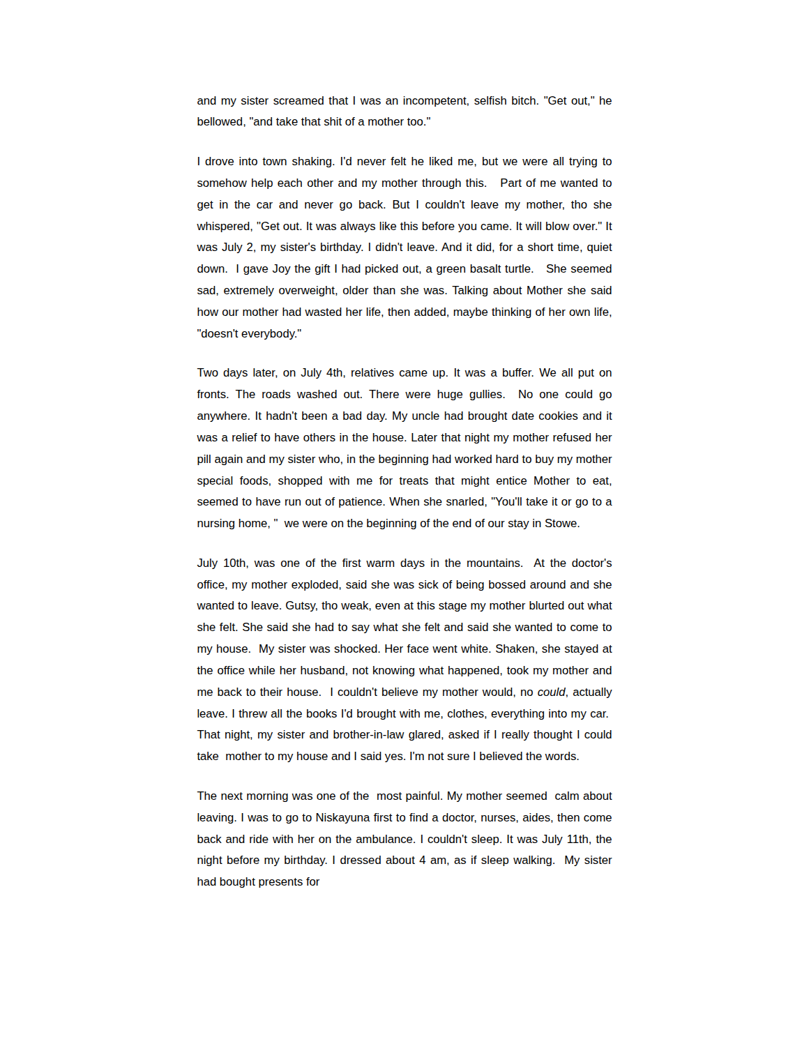and my sister screamed that I was an incompetent, selfish bitch. "Get out," he bellowed, "and take that shit of a mother too."
I drove into town shaking. I'd never felt he liked me, but we were all trying to somehow help each other and my mother through this. Part of me wanted to get in the car and never go back. But I couldn't leave my mother, tho she whispered, "Get out. It was always like this before you came. It will blow over." It was July 2, my sister's birthday. I didn't leave. And it did, for a short time, quiet down. I gave Joy the gift I had picked out, a green basalt turtle. She seemed sad, extremely overweight, older than she was. Talking about Mother she said how our mother had wasted her life, then added, maybe thinking of her own life, "doesn't everybody."
Two days later, on July 4th, relatives came up. It was a buffer. We all put on fronts. The roads washed out. There were huge gullies. No one could go anywhere. It hadn't been a bad day. My uncle had brought date cookies and it was a relief to have others in the house. Later that night my mother refused her pill again and my sister who, in the beginning had worked hard to buy my mother special foods, shopped with me for treats that might entice Mother to eat, seemed to have run out of patience. When she snarled, "You'll take it or go to a nursing home, " we were on the beginning of the end of our stay in Stowe.
July 10th, was one of the first warm days in the mountains. At the doctor's office, my mother exploded, said she was sick of being bossed around and she wanted to leave. Gutsy, tho weak, even at this stage my mother blurted out what she felt. She said she had to say what she felt and said she wanted to come to my house. My sister was shocked. Her face went white. Shaken, she stayed at the office while her husband, not knowing what happened, took my mother and me back to their house. I couldn't believe my mother would, no could, actually leave. I threw all the books I'd brought with me, clothes, everything into my car. That night, my sister and brother-in-law glared, asked if I really thought I could take mother to my house and I said yes. I'm not sure I believed the words.
The next morning was one of the most painful. My mother seemed calm about leaving. I was to go to Niskayuna first to find a doctor, nurses, aides, then come back and ride with her on the ambulance. I couldn't sleep. It was July 11th, the night before my birthday. I dressed about 4 am, as if sleep walking. My sister had bought presents for